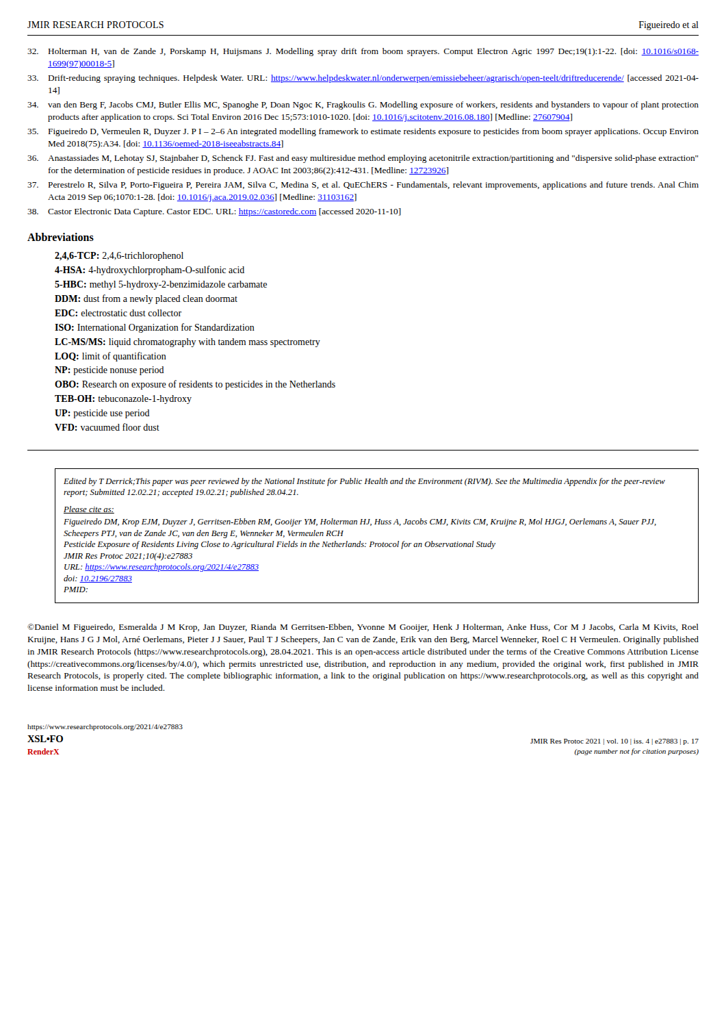JMIR RESEARCH PROTOCOLS
Figueiredo et al
32. Holterman H, van de Zande J, Porskamp H, Huijsmans J. Modelling spray drift from boom sprayers. Comput Electron Agric 1997 Dec;19(1):1-22. [doi: 10.1016/s0168-1699(97)00018-5]
33. Drift-reducing spraying techniques. Helpdesk Water. URL: https://www.helpdeskwater.nl/onderwerpen/emissiebeheer/agrarisch/open-teelt/driftreducerende/ [accessed 2021-04-14]
34. van den Berg F, Jacobs CMJ, Butler Ellis MC, Spanoghe P, Doan Ngoc K, Fragkoulis G. Modelling exposure of workers, residents and bystanders to vapour of plant protection products after application to crops. Sci Total Environ 2016 Dec 15;573:1010-1020. [doi: 10.1016/j.scitotenv.2016.08.180] [Medline: 27607904]
35. Figueiredo D, Vermeulen R, Duyzer J. P I – 2–6 An integrated modelling framework to estimate residents exposure to pesticides from boom sprayer applications. Occup Environ Med 2018(75):A34. [doi: 10.1136/oemed-2018-iseeabstracts.84]
36. Anastassiades M, Lehotay SJ, Stajnbaher D, Schenck FJ. Fast and easy multiresidue method employing acetonitrile extraction/partitioning and "dispersive solid-phase extraction" for the determination of pesticide residues in produce. J AOAC Int 2003;86(2):412-431. [Medline: 12723926]
37. Perestrelo R, Silva P, Porto-Figueira P, Pereira JAM, Silva C, Medina S, et al. QuEChERS - Fundamentals, relevant improvements, applications and future trends. Anal Chim Acta 2019 Sep 06;1070:1-28. [doi: 10.1016/j.aca.2019.02.036] [Medline: 31103162]
38. Castor Electronic Data Capture. Castor EDC. URL: https://castoredc.com [accessed 2020-11-10]
Abbreviations
2,4,6-TCP:
2,4,6-trichlorophenol
4-HSA:
4-hydroxychlorpropham-O-sulfonic acid
5-HBC:
methyl 5-hydroxy-2-benzimidazole carbamate
DDM:
dust from a newly placed clean doormat
EDC:
electrostatic dust collector
ISO:
International Organization for Standardization
LC-MS/MS:
liquid chromatography with tandem mass spectrometry
LOQ:
limit of quantification
NP:
pesticide nonuse period
OBO:
Research on exposure of residents to pesticides in the Netherlands
TEB-OH:
tebuconazole-1-hydroxy
UP:
pesticide use period
VFD:
vacuumed floor dust
Edited by T Derrick;This paper was peer reviewed by the National Institute for Public Health and the Environment (RIVM). See the Multimedia Appendix for the peer-review report; Submitted 12.02.21; accepted 19.02.21; published 28.04.21.
Please cite as:
Figueiredo DM, Krop EJM, Duyzer J, Gerritsen-Ebben RM, Gooijer YM, Holterman HJ, Huss A, Jacobs CMJ, Kivits CM, Kruijne R, Mol HJGJ, Oerlemans A, Sauer PJJ, Scheepers PTJ, van de Zande JC, van den Berg E, Wenneker M, Vermeulen RCH
Pesticide Exposure of Residents Living Close to Agricultural Fields in the Netherlands: Protocol for an Observational Study
JMIR Res Protoc 2021;10(4):e27883
URL: https://www.researchprotocols.org/2021/4/e27883
doi: 10.2196/27883
PMID:
©Daniel M Figueiredo, Esmeralda J M Krop, Jan Duyzer, Rianda M Gerritsen-Ebben, Yvonne M Gooijer, Henk J Holterman, Anke Huss, Cor M J Jacobs, Carla M Kivits, Roel Kruijne, Hans J G J Mol, Arné Oerlemans, Pieter J J Sauer, Paul T J Scheepers, Jan C van de Zande, Erik van den Berg, Marcel Wenneker, Roel C H Vermeulen. Originally published in JMIR Research Protocols (https://www.researchprotocols.org), 28.04.2021. This is an open-access article distributed under the terms of the Creative Commons Attribution License (https://creativecommons.org/licenses/by/4.0/), which permits unrestricted use, distribution, and reproduction in any medium, provided the original work, first published in JMIR Research Protocols, is properly cited. The complete bibliographic information, a link to the original publication on https://www.researchprotocols.org, as well as this copyright and license information must be included.
https://www.researchprotocols.org/2021/4/e27883
XSL•FO
RenderX
JMIR Res Protoc 2021 | vol. 10 | iss. 4 | e27883 | p. 17
(page number not for citation purposes)